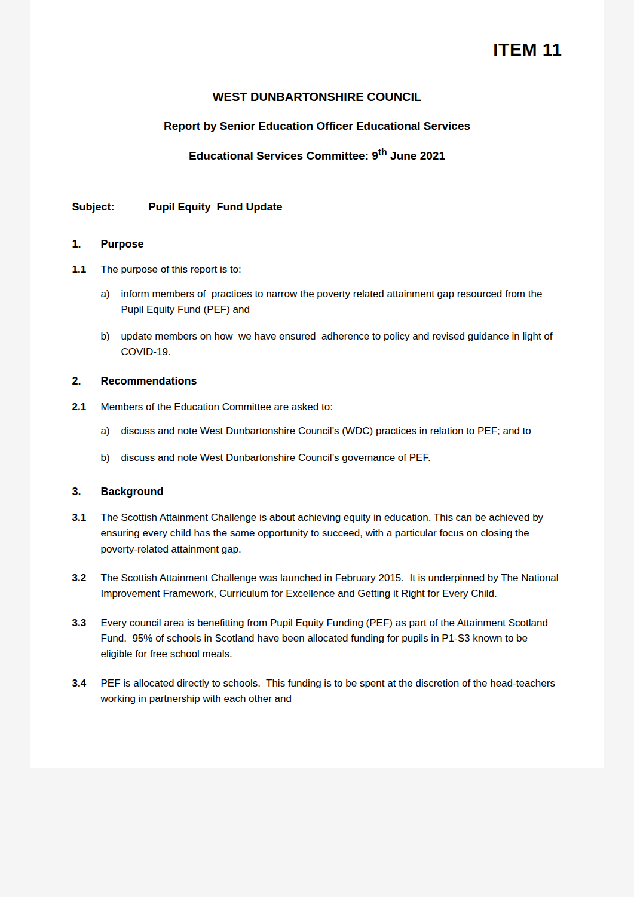ITEM 11
WEST DUNBARTONSHIRE COUNCIL
Report by Senior Education Officer Educational Services
Educational Services Committee: 9th June 2021
Subject: Pupil Equity Fund Update
1. Purpose
1.1
The purpose of this report is to:
a) inform members of practices to narrow the poverty related attainment gap resourced from the Pupil Equity Fund (PEF) and
b) update members on how we have ensured adherence to policy and revised guidance in light of COVID-19.
2. Recommendations
2.1
Members of the Education Committee are asked to:
a) discuss and note West Dunbartonshire Council’s (WDC) practices in relation to PEF; and to
b) discuss and note West Dunbartonshire Council’s governance of PEF.
3. Background
3.1
The Scottish Attainment Challenge is about achieving equity in education. This can be achieved by ensuring every child has the same opportunity to succeed, with a particular focus on closing the poverty-related attainment gap.
3.2
The Scottish Attainment Challenge was launched in February 2015. It is underpinned by The National Improvement Framework, Curriculum for Excellence and Getting it Right for Every Child.
3.3
Every council area is benefitting from Pupil Equity Funding (PEF) as part of the Attainment Scotland Fund. 95% of schools in Scotland have been allocated funding for pupils in P1-S3 known to be eligible for free school meals.
3.4
PEF is allocated directly to schools. This funding is to be spent at the discretion of the head-teachers working in partnership with each other and